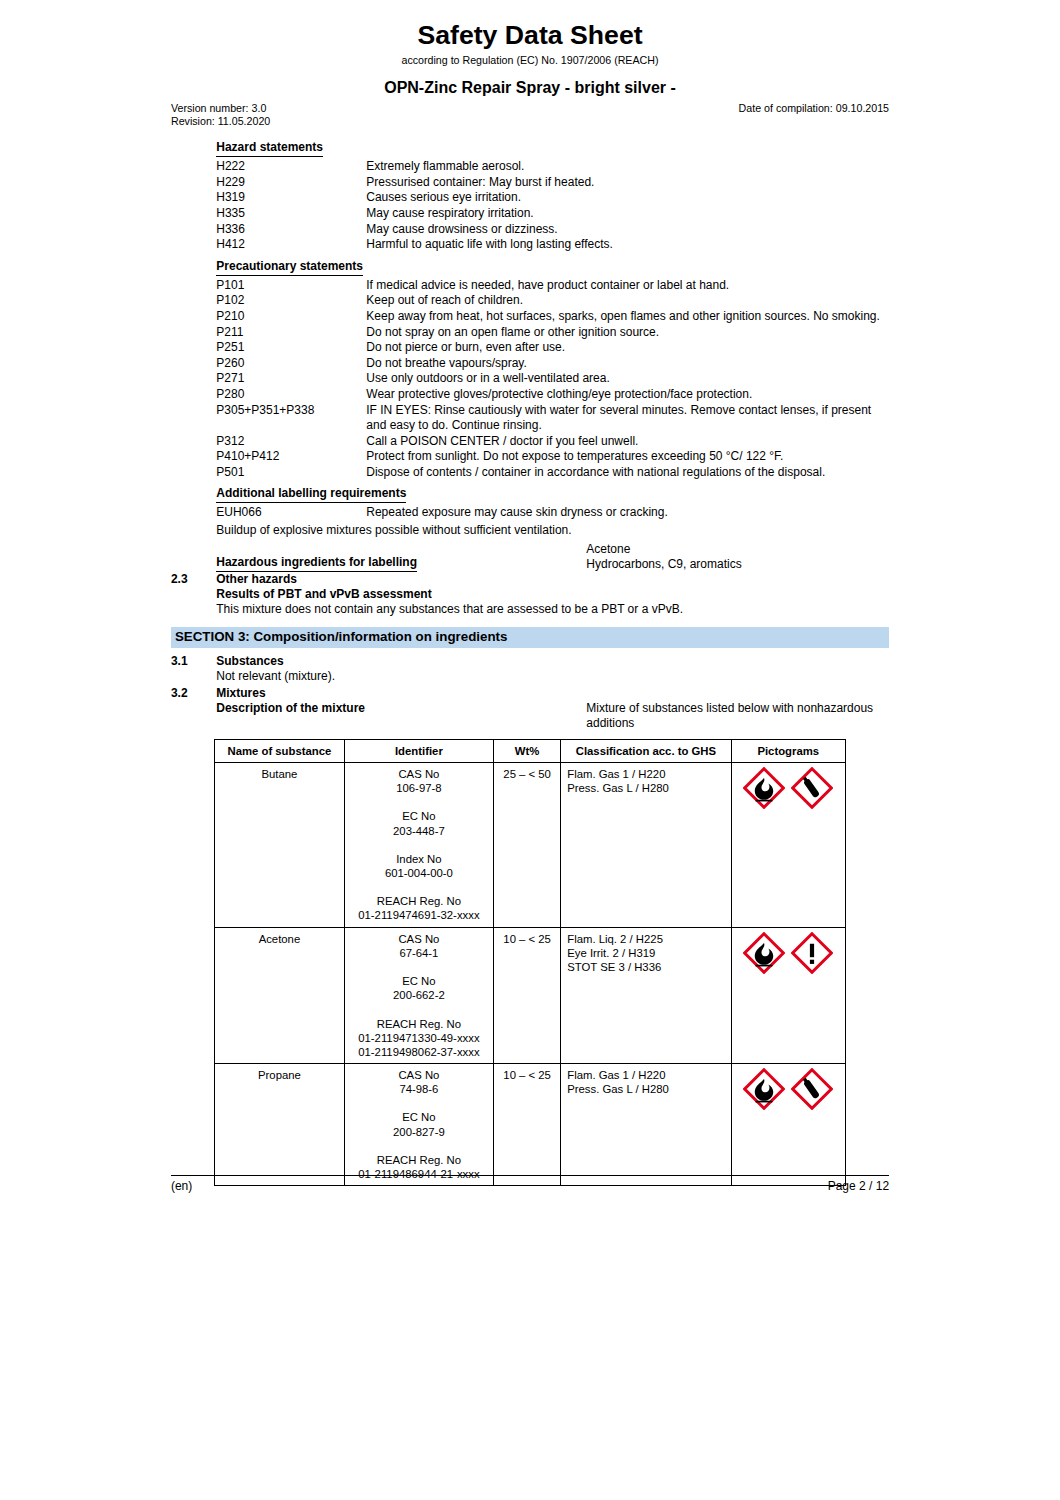Safety Data Sheet
according to Regulation (EC) No. 1907/2006 (REACH)
OPN-Zinc Repair Spray - bright silver -
Version number: 3.0
Revision: 11.05.2020
Date of compilation: 09.10.2015
Hazard statements
| H222 | Extremely flammable aerosol. |
| H229 | Pressurised container: May burst if heated. |
| H319 | Causes serious eye irritation. |
| H335 | May cause respiratory irritation. |
| H336 | May cause drowsiness or dizziness. |
| H412 | Harmful to aquatic life with long lasting effects. |
Precautionary statements
| P101 | If medical advice is needed, have product container or label at hand. |
| P102 | Keep out of reach of children. |
| P210 | Keep away from heat, hot surfaces, sparks, open flames and other ignition sources. No smoking. |
| P211 | Do not spray on an open flame or other ignition source. |
| P251 | Do not pierce or burn, even after use. |
| P260 | Do not breathe vapours/spray. |
| P271 | Use only outdoors or in a well-ventilated area. |
| P280 | Wear protective gloves/protective clothing/eye protection/face protection. |
| P305+P351+P338 | IF IN EYES: Rinse cautiously with water for several minutes. Remove contact lenses, if present and easy to do. Continue rinsing. |
| P312 | Call a POISON CENTER / doctor if you feel unwell. |
| P410+P412 | Protect from sunlight. Do not expose to temperatures exceeding 50 °C/ 122 °F. |
| P501 | Dispose of contents / container in accordance with national regulations of the disposal. |
Additional labelling requirements
| EUH066 | Repeated exposure may cause skin dryness or cracking. |
Buildup of explosive mixtures possible without sufficient ventilation.
Hazardous ingredients for labelling
Acetone
Hydrocarbons, C9, aromatics
2.3
Other hazards
Results of PBT and vPvB assessment
This mixture does not contain any substances that are assessed to be a PBT or a vPvB.
SECTION 3: Composition/information on ingredients
3.1
Substances
Not relevant (mixture).
3.2
Mixtures
Description of the mixture
Mixture of substances listed below with nonhazardous additions
| Name of substance | Identifier | Wt% | Classification acc. to GHS | Pictograms |
| --- | --- | --- | --- | --- |
| Butane | CAS No 106-97-8 EC No 203-448-7 Index No 601-004-00-0 REACH Reg. No 01-2119474691-32-xxxx | 25 – < 50 | Flam. Gas 1 / H220 Press. Gas L / H280 | |
| Acetone | CAS No 67-64-1 EC No 200-662-2 REACH Reg. No 01-2119471330-49-xxxx 01-2119498062-37-xxxx | 10 – < 25 | Flam. Liq. 2 / H225 Eye Irrit. 2 / H319 STOT SE 3 / H336 | |
| Propane | CAS No 74-98-6 EC No 200-827-9 REACH Reg. No 01-2119486944-21-xxxx | 10 – < 25 | Flam. Gas 1 / H220 Press. Gas L / H280 | |
(en)
Page 2 / 12